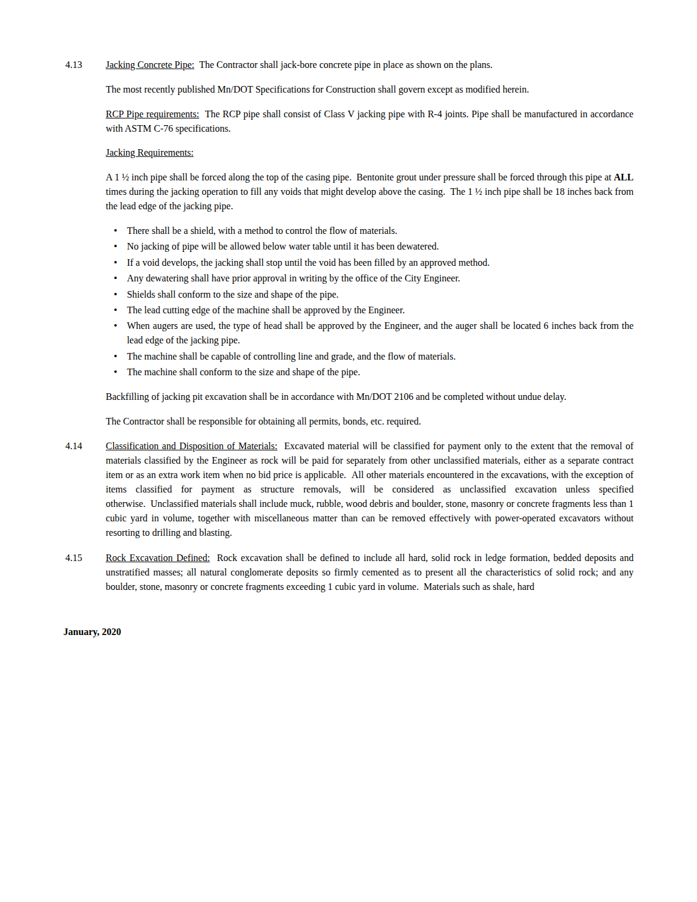4.13
Jacking Concrete Pipe: The Contractor shall jack-bore concrete pipe in place as shown on the plans.
The most recently published Mn/DOT Specifications for Construction shall govern except as modified herein.
RCP Pipe requirements: The RCP pipe shall consist of Class V jacking pipe with R-4 joints. Pipe shall be manufactured in accordance with ASTM C-76 specifications.
Jacking Requirements:
A 1 ½ inch pipe shall be forced along the top of the casing pipe. Bentonite grout under pressure shall be forced through this pipe at ALL times during the jacking operation to fill any voids that might develop above the casing. The 1 ½ inch pipe shall be 18 inches back from the lead edge of the jacking pipe.
There shall be a shield, with a method to control the flow of materials.
No jacking of pipe will be allowed below water table until it has been dewatered.
If a void develops, the jacking shall stop until the void has been filled by an approved method.
Any dewatering shall have prior approval in writing by the office of the City Engineer.
Shields shall conform to the size and shape of the pipe.
The lead cutting edge of the machine shall be approved by the Engineer.
When augers are used, the type of head shall be approved by the Engineer, and the auger shall be located 6 inches back from the lead edge of the jacking pipe.
The machine shall be capable of controlling line and grade, and the flow of materials.
The machine shall conform to the size and shape of the pipe.
Backfilling of jacking pit excavation shall be in accordance with Mn/DOT 2106 and be completed without undue delay.
The Contractor shall be responsible for obtaining all permits, bonds, etc. required.
4.14
Classification and Disposition of Materials: Excavated material will be classified for payment only to the extent that the removal of materials classified by the Engineer as rock will be paid for separately from other unclassified materials, either as a separate contract item or as an extra work item when no bid price is applicable. All other materials encountered in the excavations, with the exception of items classified for payment as structure removals, will be considered as unclassified excavation unless specified otherwise. Unclassified materials shall include muck, rubble, wood debris and boulder, stone, masonry or concrete fragments less than 1 cubic yard in volume, together with miscellaneous matter than can be removed effectively with power-operated excavators without resorting to drilling and blasting.
4.15
Rock Excavation Defined: Rock excavation shall be defined to include all hard, solid rock in ledge formation, bedded deposits and unstratified masses; all natural conglomerate deposits so firmly cemented as to present all the characteristics of solid rock; and any boulder, stone, masonry or concrete fragments exceeding 1 cubic yard in volume. Materials such as shale, hard
January, 2020